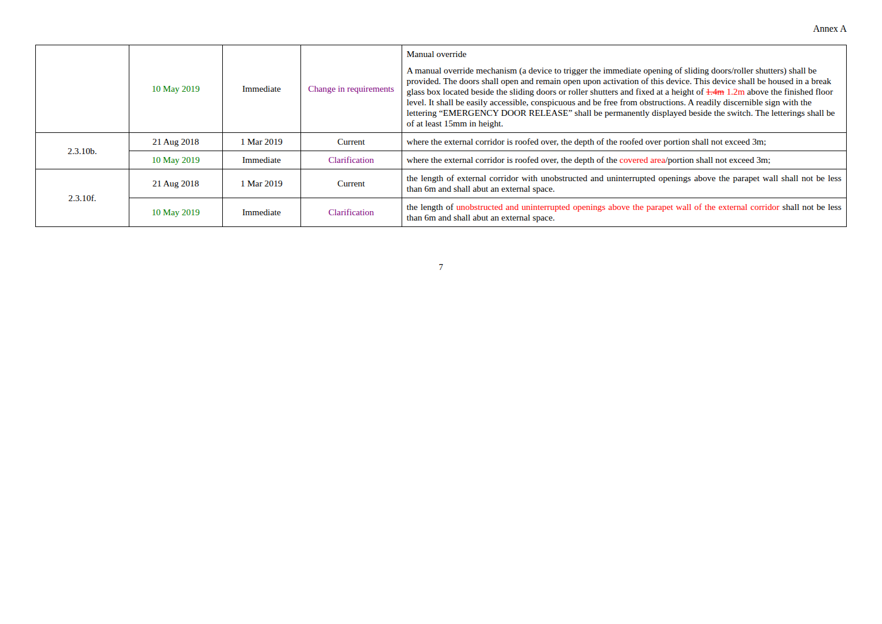Annex A
| | 10 May 2019 | Immediate | Change in requirements | Manual override A manual override mechanism (a device to trigger the immediate opening of sliding doors/roller shutters) shall be provided. The doors shall open and remain open upon activation of this device. This device shall be housed in a break glass box located beside the sliding doors or roller shutters and fixed at a height of 1.4m 1.2m above the finished floor level. It shall be easily accessible, conspicuous and be free from obstructions. A readily discernible sign with the lettering “EMERGENCY DOOR RELEASE” shall be permanently displayed beside the switch. The letterings shall be of at least 15mm in height. |
| 2.3.10b. | 21 Aug 2018 | 1 Mar 2019 | Current | where the external corridor is roofed over, the depth of the roofed over portion shall not exceed 3m; |
| 10 May 2019 | Immediate | Clarification | where the external corridor is roofed over, the depth of the covered area /portion shall not exceed 3m; |
| 2.3.10f. | 21 Aug 2018 | 1 Mar 2019 | Current | the length of external corridor with unobstructed and uninterrupted openings above the parapet wall shall not be less than 6m and shall abut an external space. |
| 10 May 2019 | Immediate | Clarification | the length of unobstructed and uninterrupted openings above the parapet wall of the external corridor shall not be less than 6m and shall abut an external space. |
7